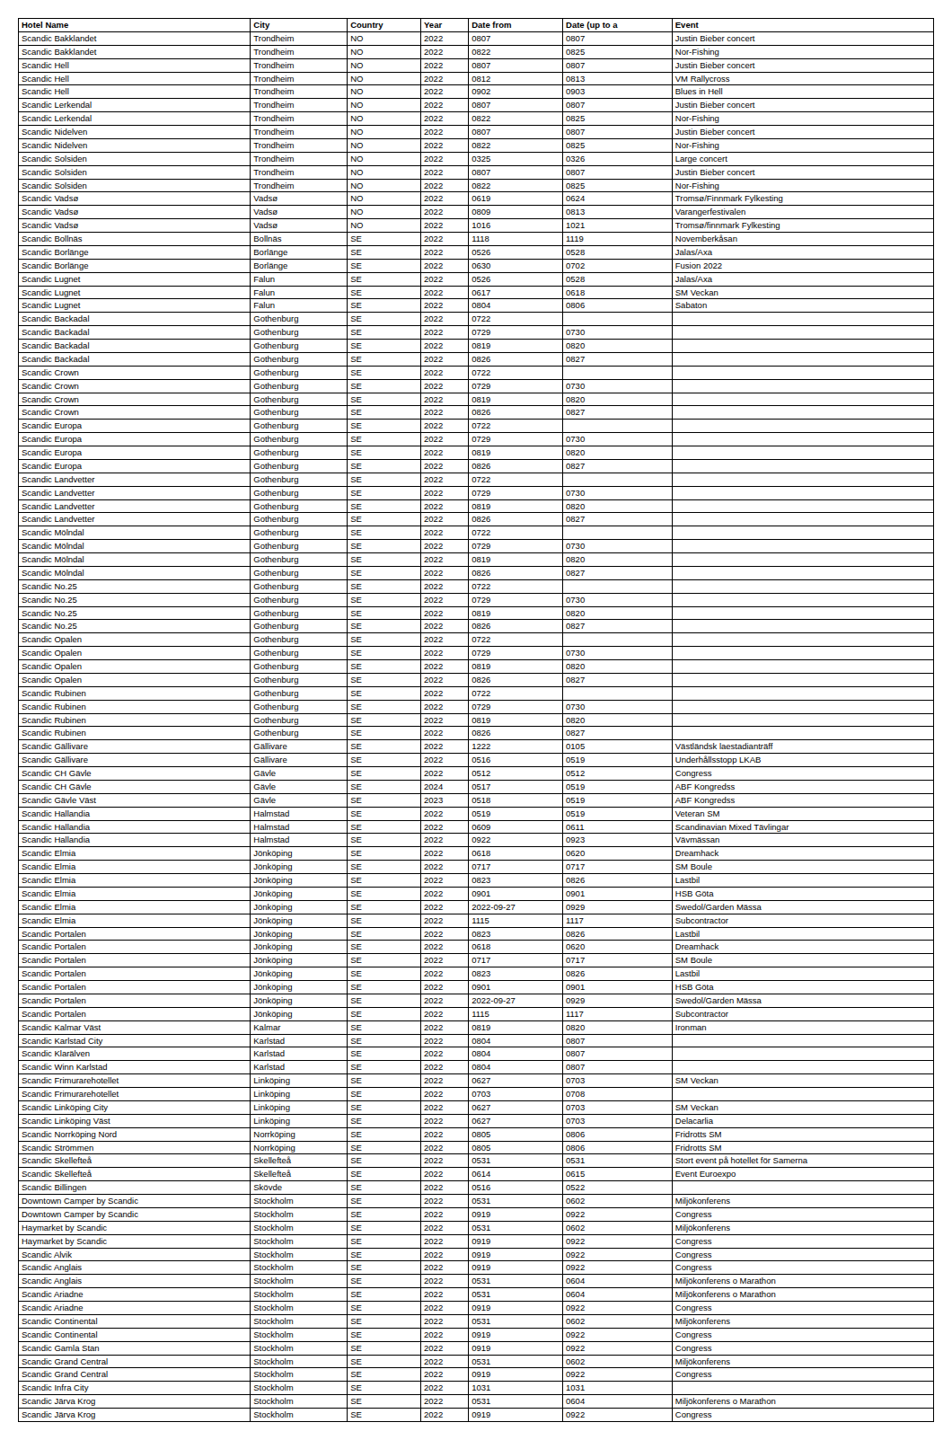| Hotel Name | City | Country | Year | Date from | Date (up to a | Event |
| --- | --- | --- | --- | --- | --- | --- |
| Scandic Bakklandet | Trondheim | NO | 2022 | 0807 | 0807 | Justin Bieber concert |
| Scandic Bakklandet | Trondheim | NO | 2022 | 0822 | 0825 | Nor-Fishing |
| Scandic Hell | Trondheim | NO | 2022 | 0807 | 0807 | Justin Bieber concert |
| Scandic Hell | Trondheim | NO | 2022 | 0812 | 0813 | VM Rallycross |
| Scandic Hell | Trondheim | NO | 2022 | 0902 | 0903 | Blues in Hell |
| Scandic Lerkendal | Trondheim | NO | 2022 | 0807 | 0807 | Justin Bieber concert |
| Scandic Lerkendal | Trondheim | NO | 2022 | 0822 | 0825 | Nor-Fishing |
| Scandic Nidelven | Trondheim | NO | 2022 | 0807 | 0807 | Justin Bieber concert |
| Scandic Nidelven | Trondheim | NO | 2022 | 0822 | 0825 | Nor-Fishing |
| Scandic Solsiden | Trondheim | NO | 2022 | 0325 | 0326 | Large concert |
| Scandic Solsiden | Trondheim | NO | 2022 | 0807 | 0807 | Justin Bieber concert |
| Scandic Solsiden | Trondheim | NO | 2022 | 0822 | 0825 | Nor-Fishing |
| Scandic Vadsø | Vadsø | NO | 2022 | 0619 | 0624 | Tromsø/Finnmark Fylkesting |
| Scandic Vadsø | Vadsø | NO | 2022 | 0809 | 0813 | Varangerfestivalen |
| Scandic Vadsø | Vadsø | NO | 2022 | 1016 | 1021 | Tromsø/finnmark Fylkesting |
| Scandic Bollnäs | Bollnäs | SE | 2022 | 1118 | 1119 | Novemberkåsan |
| Scandic Borlänge | Borlänge | SE | 2022 | 0526 | 0528 | Jalas/Axa |
| Scandic Borlänge | Borlänge | SE | 2022 | 0630 | 0702 | Fusion 2022 |
| Scandic Lugnet | Falun | SE | 2022 | 0526 | 0528 | Jalas/Axa |
| Scandic Lugnet | Falun | SE | 2022 | 0617 | 0618 | SM Veckan |
| Scandic Lugnet | Falun | SE | 2022 | 0804 | 0806 | Sabaton |
| Scandic Backadal | Gothenburg | SE | 2022 | 0722 | | |
| Scandic Backadal | Gothenburg | SE | 2022 | 0729 | 0730 | |
| Scandic Backadal | Gothenburg | SE | 2022 | 0819 | 0820 | |
| Scandic Backadal | Gothenburg | SE | 2022 | 0826 | 0827 | |
| Scandic Crown | Gothenburg | SE | 2022 | 0722 | | |
| Scandic Crown | Gothenburg | SE | 2022 | 0729 | 0730 | |
| Scandic Crown | Gothenburg | SE | 2022 | 0819 | 0820 | |
| Scandic Crown | Gothenburg | SE | 2022 | 0826 | 0827 | |
| Scandic Europa | Gothenburg | SE | 2022 | 0722 | | |
| Scandic Europa | Gothenburg | SE | 2022 | 0729 | 0730 | |
| Scandic Europa | Gothenburg | SE | 2022 | 0819 | 0820 | |
| Scandic Europa | Gothenburg | SE | 2022 | 0826 | 0827 | |
| Scandic Landvetter | Gothenburg | SE | 2022 | 0722 | | |
| Scandic Landvetter | Gothenburg | SE | 2022 | 0729 | 0730 | |
| Scandic Landvetter | Gothenburg | SE | 2022 | 0819 | 0820 | |
| Scandic Landvetter | Gothenburg | SE | 2022 | 0826 | 0827 | |
| Scandic Mölndal | Gothenburg | SE | 2022 | 0722 | | |
| Scandic Mölndal | Gothenburg | SE | 2022 | 0729 | 0730 | |
| Scandic Mölndal | Gothenburg | SE | 2022 | 0819 | 0820 | |
| Scandic Mölndal | Gothenburg | SE | 2022 | 0826 | 0827 | |
| Scandic No.25 | Gothenburg | SE | 2022 | 0722 | | |
| Scandic No.25 | Gothenburg | SE | 2022 | 0729 | 0730 | |
| Scandic No.25 | Gothenburg | SE | 2022 | 0819 | 0820 | |
| Scandic No.25 | Gothenburg | SE | 2022 | 0826 | 0827 | |
| Scandic Opalen | Gothenburg | SE | 2022 | 0722 | | |
| Scandic Opalen | Gothenburg | SE | 2022 | 0729 | 0730 | |
| Scandic Opalen | Gothenburg | SE | 2022 | 0819 | 0820 | |
| Scandic Opalen | Gothenburg | SE | 2022 | 0826 | 0827 | |
| Scandic Rubinen | Gothenburg | SE | 2022 | 0722 | | |
| Scandic Rubinen | Gothenburg | SE | 2022 | 0729 | 0730 | |
| Scandic Rubinen | Gothenburg | SE | 2022 | 0819 | 0820 | |
| Scandic Rubinen | Gothenburg | SE | 2022 | 0826 | 0827 | |
| Scandic Gällivare | Gällivare | SE | 2022 | 1222 | 0105 | Västländsk laestadianträff |
| Scandic Gällivare | Gällivare | SE | 2022 | 0516 | 0519 | Underhållsstopp LKAB |
| Scandic CH Gävle | Gävle | SE | 2022 | 0512 | 0512 | Congress |
| Scandic CH Gävle | Gävle | SE | 2024 | 0517 | 0519 | ABF Kongredss |
| Scandic Gävle Väst | Gävle | SE | 2023 | 0518 | 0519 | ABF Kongredss |
| Scandic Hallandia | Halmstad | SE | 2022 | 0519 | 0519 | Veteran SM |
| Scandic Hallandia | Halmstad | SE | 2022 | 0609 | 0611 | Scandinavian Mixed Tävlingar |
| Scandic Hallandia | Halmstad | SE | 2022 | 0922 | 0923 | Vävmässan |
| Scandic Elmia | Jönköping | SE | 2022 | 0618 | 0620 | Dreamhack |
| Scandic Elmia | Jönköping | SE | 2022 | 0717 | 0717 | SM Boule |
| Scandic Elmia | Jönköping | SE | 2022 | 0823 | 0826 | Lastbil |
| Scandic Elmia | Jönköping | SE | 2022 | 0901 | 0901 | HSB Göta |
| Scandic Elmia | Jönköping | SE | 2022 | 2022-09-27 | 0929 | Swedol/Garden Mässa |
| Scandic Elmia | Jönköping | SE | 2022 | 1115 | 1117 | Subcontractor |
| Scandic Portalen | Jönköping | SE | 2022 | 0823 | 0826 | Lastbil |
| Scandic Portalen | Jönköping | SE | 2022 | 0618 | 0620 | Dreamhack |
| Scandic Portalen | Jönköping | SE | 2022 | 0717 | 0717 | SM Boule |
| Scandic Portalen | Jönköping | SE | 2022 | 0823 | 0826 | Lastbil |
| Scandic Portalen | Jönköping | SE | 2022 | 0901 | 0901 | HSB Göta |
| Scandic Portalen | Jönköping | SE | 2022 | 2022-09-27 | 0929 | Swedol/Garden Mässa |
| Scandic Portalen | Jönköping | SE | 2022 | 1115 | 1117 | Subcontractor |
| Scandic Kalmar Väst | Kalmar | SE | 2022 | 0819 | 0820 | Ironman |
| Scandic Karlstad City | Karlstad | SE | 2022 | 0804 | 0807 | |
| Scandic Klarälven | Karlstad | SE | 2022 | 0804 | 0807 | |
| Scandic Winn Karlstad | Karlstad | SE | 2022 | 0804 | 0807 | |
| Scandic Frimurarehotellet | Linköping | SE | 2022 | 0627 | 0703 | SM Veckan |
| Scandic Frimurarehotellet | Linköping | SE | 2022 | 0703 | 0708 | |
| Scandic Linköping City | Linköping | SE | 2022 | 0627 | 0703 | SM Veckan |
| Scandic Linköping Väst | Linköping | SE | 2022 | 0627 | 0703 | Delacarlia |
| Scandic Norrköping Nord | Norrköping | SE | 2022 | 0805 | 0806 | Fridrotts SM |
| Scandic Strömmen | Norrköping | SE | 2022 | 0805 | 0806 | Fridrotts SM |
| Scandic Skellefteå | Skellefteå | SE | 2022 | 0531 | 0531 | Stort event på hotellet för Samerna |
| Scandic Skellefteå | Skellefteå | SE | 2022 | 0614 | 0615 | Event Euroexpo |
| Scandic Billingen | Skövde | SE | 2022 | 0516 | 0522 | |
| Downtown Camper by Scandic | Stockholm | SE | 2022 | 0531 | 0602 | Miljökonferens |
| Downtown Camper by Scandic | Stockholm | SE | 2022 | 0919 | 0922 | Congress |
| Haymarket by Scandic | Stockholm | SE | 2022 | 0531 | 0602 | Miljökonferens |
| Haymarket by Scandic | Stockholm | SE | 2022 | 0919 | 0922 | Congress |
| Scandic Alvik | Stockholm | SE | 2022 | 0919 | 0922 | Congress |
| Scandic Anglais | Stockholm | SE | 2022 | 0919 | 0922 | Congress |
| Scandic Anglais | Stockholm | SE | 2022 | 0531 | 0604 | Miljökonferens o Marathon |
| Scandic Ariadne | Stockholm | SE | 2022 | 0531 | 0604 | Miljökonferens o Marathon |
| Scandic Ariadne | Stockholm | SE | 2022 | 0919 | 0922 | Congress |
| Scandic Continental | Stockholm | SE | 2022 | 0531 | 0602 | Miljökonferens |
| Scandic Continental | Stockholm | SE | 2022 | 0919 | 0922 | Congress |
| Scandic Gamla Stan | Stockholm | SE | 2022 | 0919 | 0922 | Congress |
| Scandic Grand Central | Stockholm | SE | 2022 | 0531 | 0602 | Miljökonferens |
| Scandic Grand Central | Stockholm | SE | 2022 | 0919 | 0922 | Congress |
| Scandic Infra City | Stockholm | SE | 2022 | 1031 | 1031 | |
| Scandic Järva Krog | Stockholm | SE | 2022 | 0531 | 0604 | Miljökonferens o Marathon |
| Scandic Järva Krog | Stockholm | SE | 2022 | 0919 | 0922 | Congress |